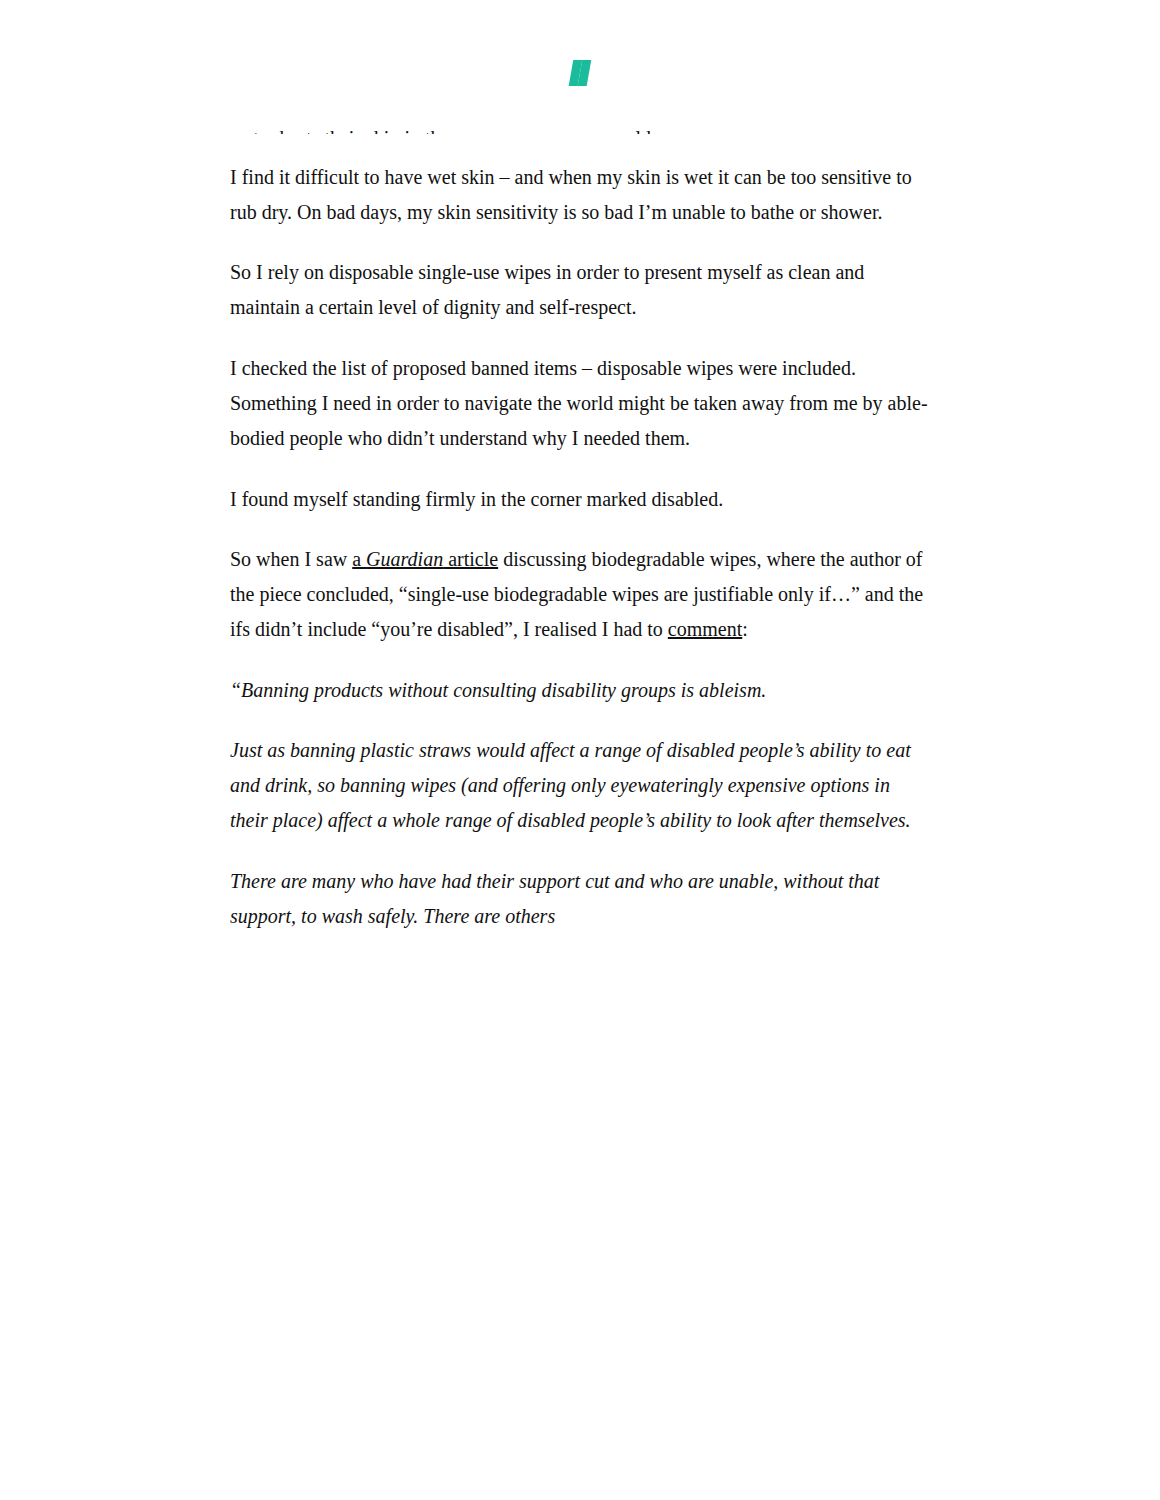water hurts their skin in the same way a graze would.
I find it difficult to have wet skin – and when my skin is wet it can be too sensitive to rub dry. On bad days, my skin sensitivity is so bad I’m unable to bathe or shower.
So I rely on disposable single-use wipes in order to present myself as clean and maintain a certain level of dignity and self-respect.
I checked the list of proposed banned items – disposable wipes were included. Something I need in order to navigate the world might be taken away from me by able-bodied people who didn’t understand why I needed them.
I found myself standing firmly in the corner marked disabled.
So when I saw a Guardian article discussing biodegradable wipes, where the author of the piece concluded, “single-use biodegradable wipes are justifiable only if…” and the ifs didn’t include “you’re disabled”, I realised I had to comment:
“Banning products without consulting disability groups is ableism.
Just as banning plastic straws would affect a range of disabled people’s ability to eat and drink, so banning wipes (and offering only eyewateringly expensive options in their place) affect a whole range of disabled people’s ability to look after themselves.
There are many who have had their support cut and who are unable, without that support, to wash safely. There are others